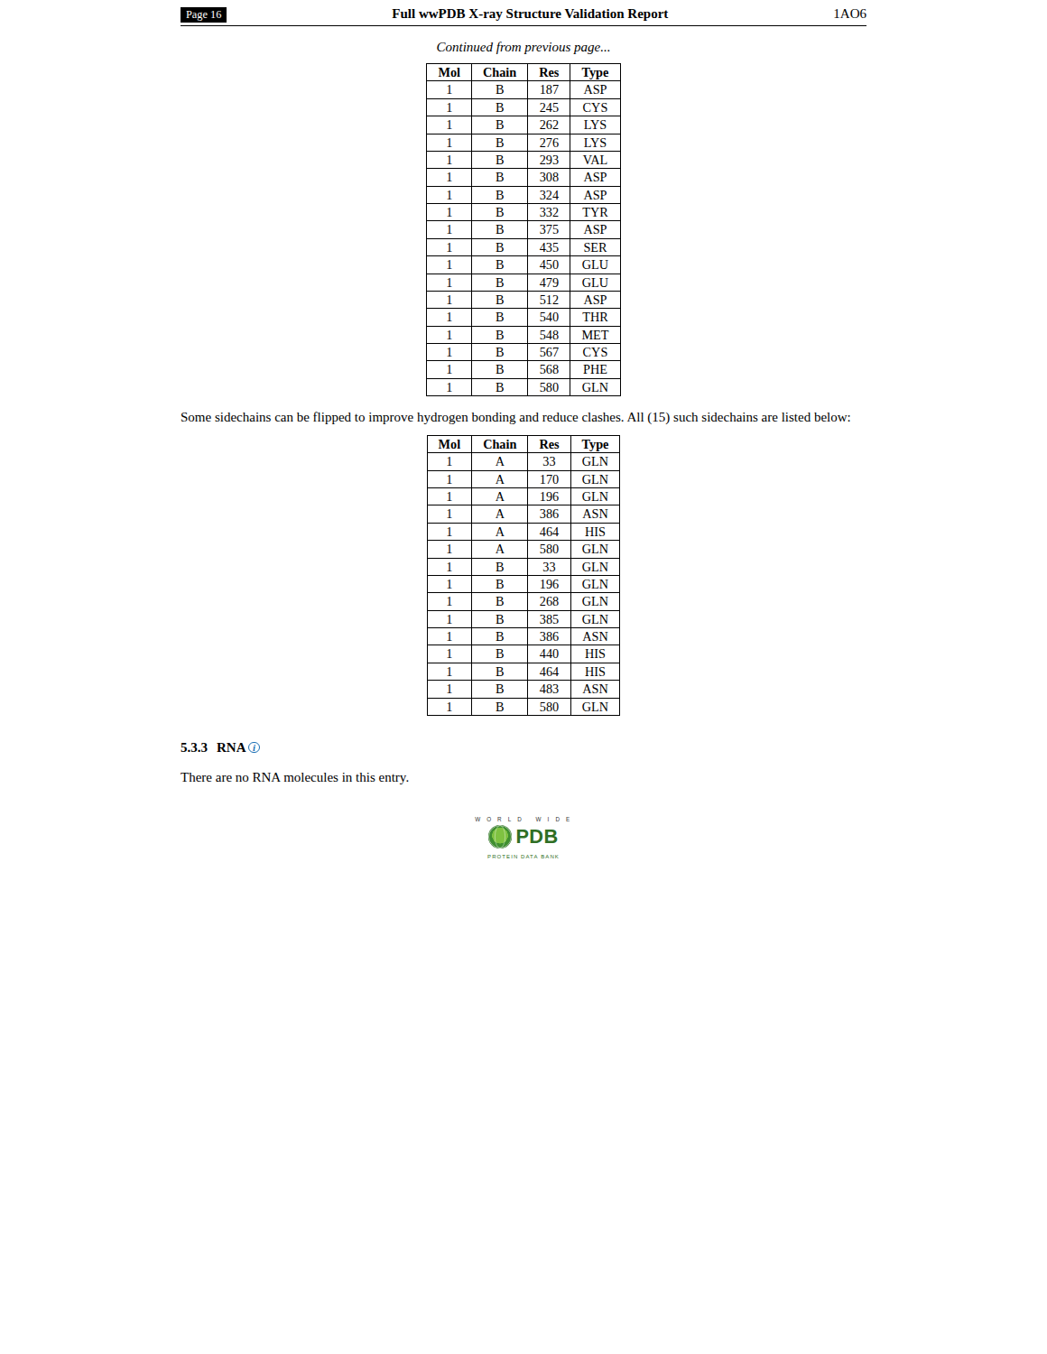Page 16
Full wwPDB X-ray Structure Validation Report
1AO6
Continued from previous page...
| Mol | Chain | Res | Type |
| --- | --- | --- | --- |
| 1 | B | 187 | ASP |
| 1 | B | 245 | CYS |
| 1 | B | 262 | LYS |
| 1 | B | 276 | LYS |
| 1 | B | 293 | VAL |
| 1 | B | 308 | ASP |
| 1 | B | 324 | ASP |
| 1 | B | 332 | TYR |
| 1 | B | 375 | ASP |
| 1 | B | 435 | SER |
| 1 | B | 450 | GLU |
| 1 | B | 479 | GLU |
| 1 | B | 512 | ASP |
| 1 | B | 540 | THR |
| 1 | B | 548 | MET |
| 1 | B | 567 | CYS |
| 1 | B | 568 | PHE |
| 1 | B | 580 | GLN |
Some sidechains can be flipped to improve hydrogen bonding and reduce clashes. All (15) such sidechains are listed below:
| Mol | Chain | Res | Type |
| --- | --- | --- | --- |
| 1 | A | 33 | GLN |
| 1 | A | 170 | GLN |
| 1 | A | 196 | GLN |
| 1 | A | 386 | ASN |
| 1 | A | 464 | HIS |
| 1 | A | 580 | GLN |
| 1 | B | 33 | GLN |
| 1 | B | 196 | GLN |
| 1 | B | 268 | GLN |
| 1 | B | 385 | GLN |
| 1 | B | 386 | ASN |
| 1 | B | 440 | HIS |
| 1 | B | 464 | HIS |
| 1 | B | 483 | ASN |
| 1 | B | 580 | GLN |
5.3.3 RNA i
There are no RNA molecules in this entry.
W O R L D W I D E
PDB
PROTEIN DATA BANK